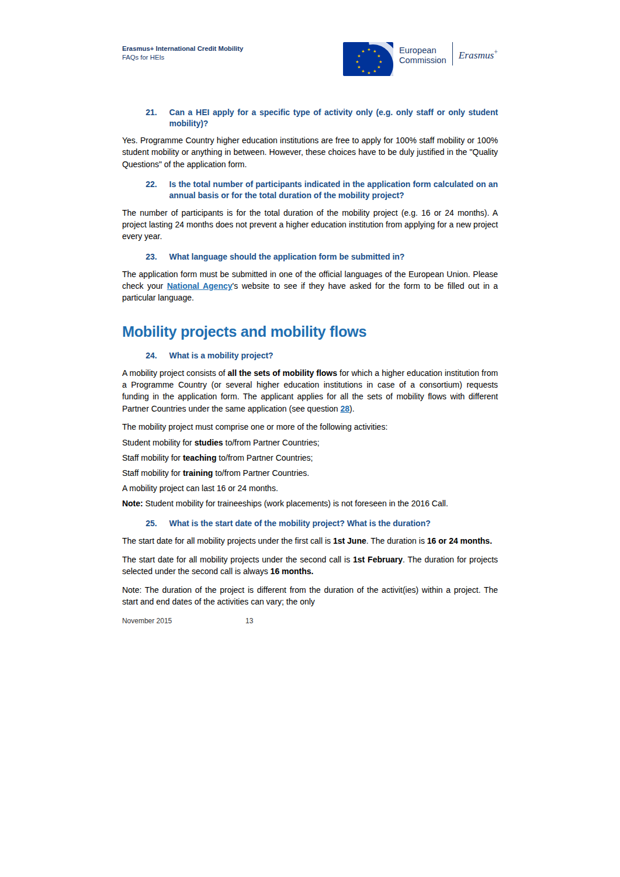Erasmus+ International Credit Mobility
FAQs for HEIs
★ ★ ★ ★ ★ ★ ★ ★ ★ ★ ★ ★
European Commission
Erasmus+
21. Can a HEI apply for a specific type of activity only (e.g. only staff or only student mobility)?
Yes. Programme Country higher education institutions are free to apply for 100% staff mobility or 100% student mobility or anything in between. However, these choices have to be duly justified in the "Quality Questions" of the application form.
22. Is the total number of participants indicated in the application form calculated on an annual basis or for the total duration of the mobility project?
The number of participants is for the total duration of the mobility project (e.g. 16 or 24 months). A project lasting 24 months does not prevent a higher education institution from applying for a new project every year.
23. What language should the application form be submitted in?
The application form must be submitted in one of the official languages of the European Union. Please check your National Agency's website to see if they have asked for the form to be filled out in a particular language.
Mobility projects and mobility flows
24. What is a mobility project?
A mobility project consists of all the sets of mobility flows for which a higher education institution from a Programme Country (or several higher education institutions in case of a consortium) requests funding in the application form. The applicant applies for all the sets of mobility flows with different Partner Countries under the same application (see question 28).
The mobility project must comprise one or more of the following activities:
Student mobility for studies to/from Partner Countries;
Staff mobility for teaching to/from Partner Countries;
Staff mobility for training to/from Partner Countries.
A mobility project can last 16 or 24 months.
Note: Student mobility for traineeships (work placements) is not foreseen in the 2016 Call.
25. What is the start date of the mobility project? What is the duration?
The start date for all mobility projects under the first call is 1st June. The duration is 16 or 24 months.
The start date for all mobility projects under the second call is 1st February. The duration for projects selected under the second call is always 16 months.
Note: The duration of the project is different from the duration of the activit(ies) within a project. The start and end dates of the activities can vary; the only
November 2015
13